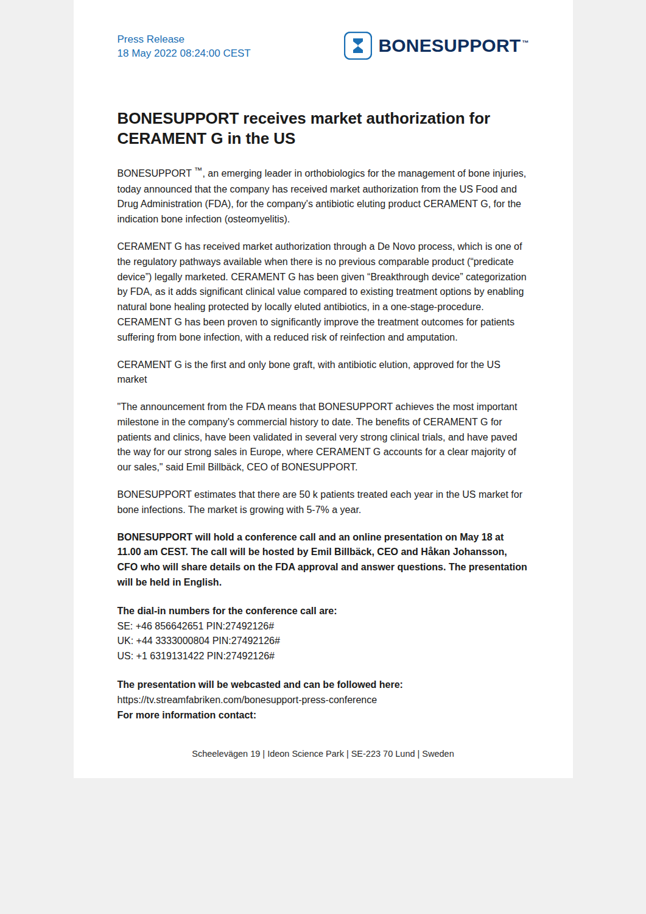Press Release 18 May 2022 08:24:00 CEST
BONESUPPORT™
BONESUPPORT receives market authorization for CERAMENT G in the US
BONESUPPORT ™, an emerging leader in orthobiologics for the management of bone injuries, today announced that the company has received market authorization from the US Food and Drug Administration (FDA), for the company's antibiotic eluting product CERAMENT G, for the indication bone infection (osteomyelitis).
CERAMENT G has received market authorization through a De Novo process, which is one of the regulatory pathways available when there is no previous comparable product (“predicate device”) legally marketed. CERAMENT G has been given “Breakthrough device” categorization by FDA, as it adds significant clinical value compared to existing treatment options by enabling natural bone healing protected by locally eluted antibiotics, in a one-stage-procedure. CERAMENT G has been proven to significantly improve the treatment outcomes for patients suffering from bone infection, with a reduced risk of reinfection and amputation.
CERAMENT G is the first and only bone graft, with antibiotic elution, approved for the US market
"The announcement from the FDA means that BONESUPPORT achieves the most important milestone in the company's commercial history to date. The benefits of CERAMENT G for patients and clinics, have been validated in several very strong clinical trials, and have paved the way for our strong sales in Europe, where CERAMENT G accounts for a clear majority of our sales," said Emil Billbäck, CEO of BONESUPPORT.
BONESUPPORT estimates that there are 50 k patients treated each year in the US market for bone infections. The market is growing with 5-7% a year.
BONESUPPORT will hold a conference call and an online presentation on May 18 at 11.00 am CEST. The call will be hosted by Emil Billbäck, CEO and Håkan Johansson, CFO who will share details on the FDA approval and answer questions. The presentation will be held in English.
The dial-in numbers for the conference call are:
SE: +46 856642651 PIN:27492126# UK: +44 3333000804 PIN:27492126# US: +1 6319131422 PIN:27492126#
The presentation will be webcasted and can be followed here:
https://tv.streamfabriken.com/bonesupport-press-conference
For more information contact:
Scheelevägen 19 | Ideon Science Park | SE-223 70 Lund | Sweden